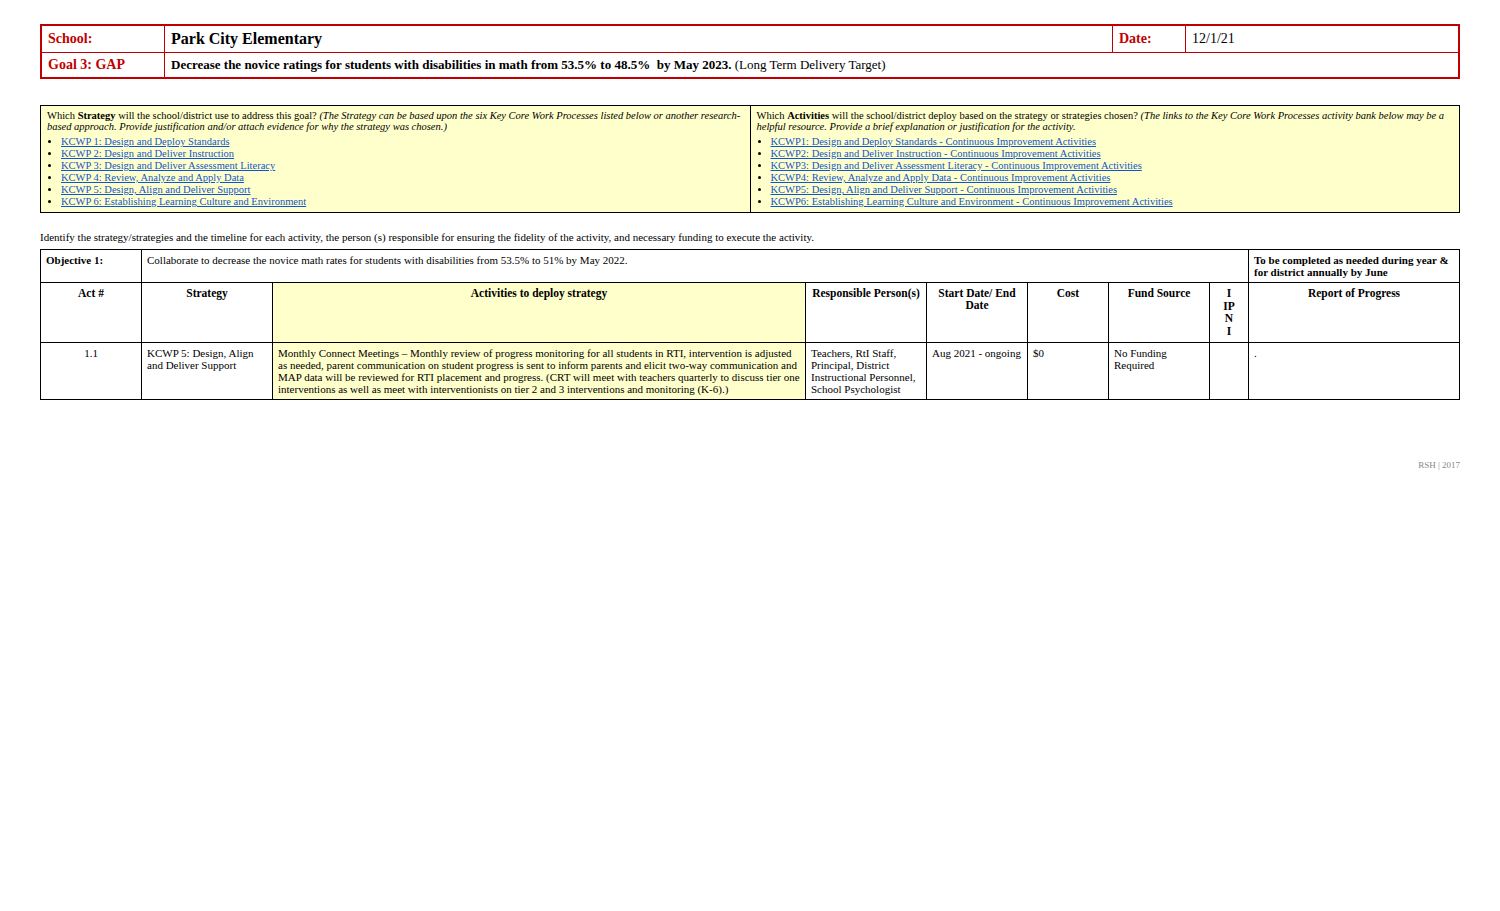| School: | Park City Elementary | Date: | 12/1/21 |
| Goal 3: GAP | Decrease the novice ratings for students with disabilities in math from 53.5% to 48.5% by May 2023. (Long Term Delivery Target) |
| Which Strategy will the school/district use to address this goal? (The Strategy can be based upon the six Key Core Work Processes listed below or another research-based approach. Provide justification and/or attach evidence for why the strategy was chosen.) KCWP 1: Design and Deploy Standards KCWP 2: Design and Deliver Instruction KCWP 3: Design and Deliver Assessment Literacy KCWP 4: Review, Analyze and Apply Data KCWP 5: Design, Align and Deliver Support KCWP 6: Establishing Learning Culture and Environment | Which Activities will the school/district deploy based on the strategy or strategies chosen? (The links to the Key Core Work Processes activity bank below may be a helpful resource. Provide a brief explanation or justification for the activity. KCWP1: Design and Deploy Standards - Continuous Improvement Activities KCWP2: Design and Deliver Instruction - Continuous Improvement Activities KCWP3: Design and Deliver Assessment Literacy - Continuous Improvement Activities KCWP4: Review, Analyze and Apply Data - Continuous Improvement Activities KCWP5: Design, Align and Deliver Support - Continuous Improvement Activities KCWP6: Establishing Learning Culture and Environment - Continuous Improvement Activities |
Identify the strategy/strategies and the timeline for each activity, the person (s) responsible for ensuring the fidelity of the activity, and necessary funding to execute the activity.
| Objective 1: | Collaborate to decrease the novice math rates for students with disabilities from 53.5% to 51% by May 2022. | To be completed as needed during year & for district annually by June |
| Act # | Strategy | Activities to deploy strategy | Responsible Person(s) | Start Date/ End Date | Cost | Fund Source | I IP N I | Report of Progress |
| 1.1 | KCWP 5: Design, Align and Deliver Support | Monthly Connect Meetings – Monthly review of progress monitoring for all students in RTI, intervention is adjusted as needed, parent communication on student progress is sent to inform parents and elicit two-way communication and MAP data will be reviewed for RTI placement and progress. (CRT will meet with teachers quarterly to discuss tier one interventions as well as meet with interventionists on tier 2 and 3 interventions and monitoring (K-6).) | Teachers, RtI Staff, Principal, District Instructional Personnel, School Psychologist | Aug 2021 - ongoing | $0 | No Funding Required | | . |
RSH | 2017